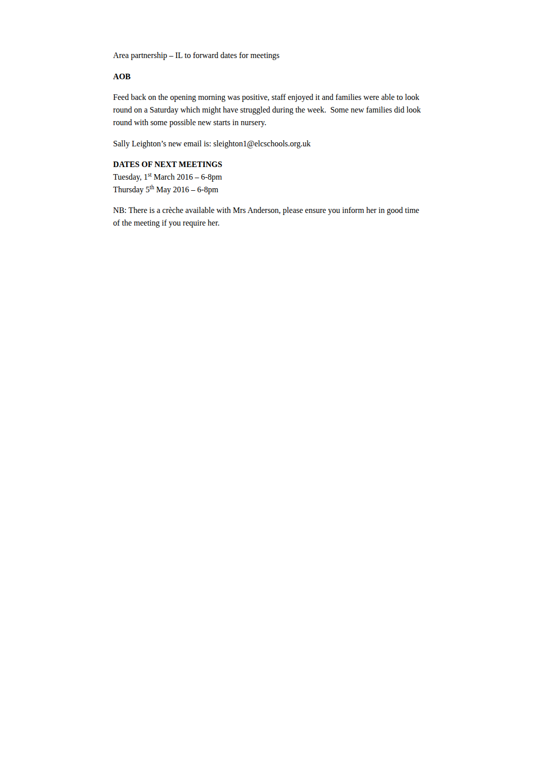Area partnership – IL to forward dates for meetings
AOB
Feed back on the opening morning was positive, staff enjoyed it and families were able to look round on a Saturday which might have struggled during the week. Some new families did look round with some possible new starts in nursery.
Sally Leighton’s new email is: sleighton1@elcschools.org.uk
DATES OF NEXT MEETINGS
Tuesday, 1st March 2016 – 6-8pm
Thursday 5th May 2016 – 6-8pm
NB: There is a crèche available with Mrs Anderson, please ensure you inform her in good time of the meeting if you require her.